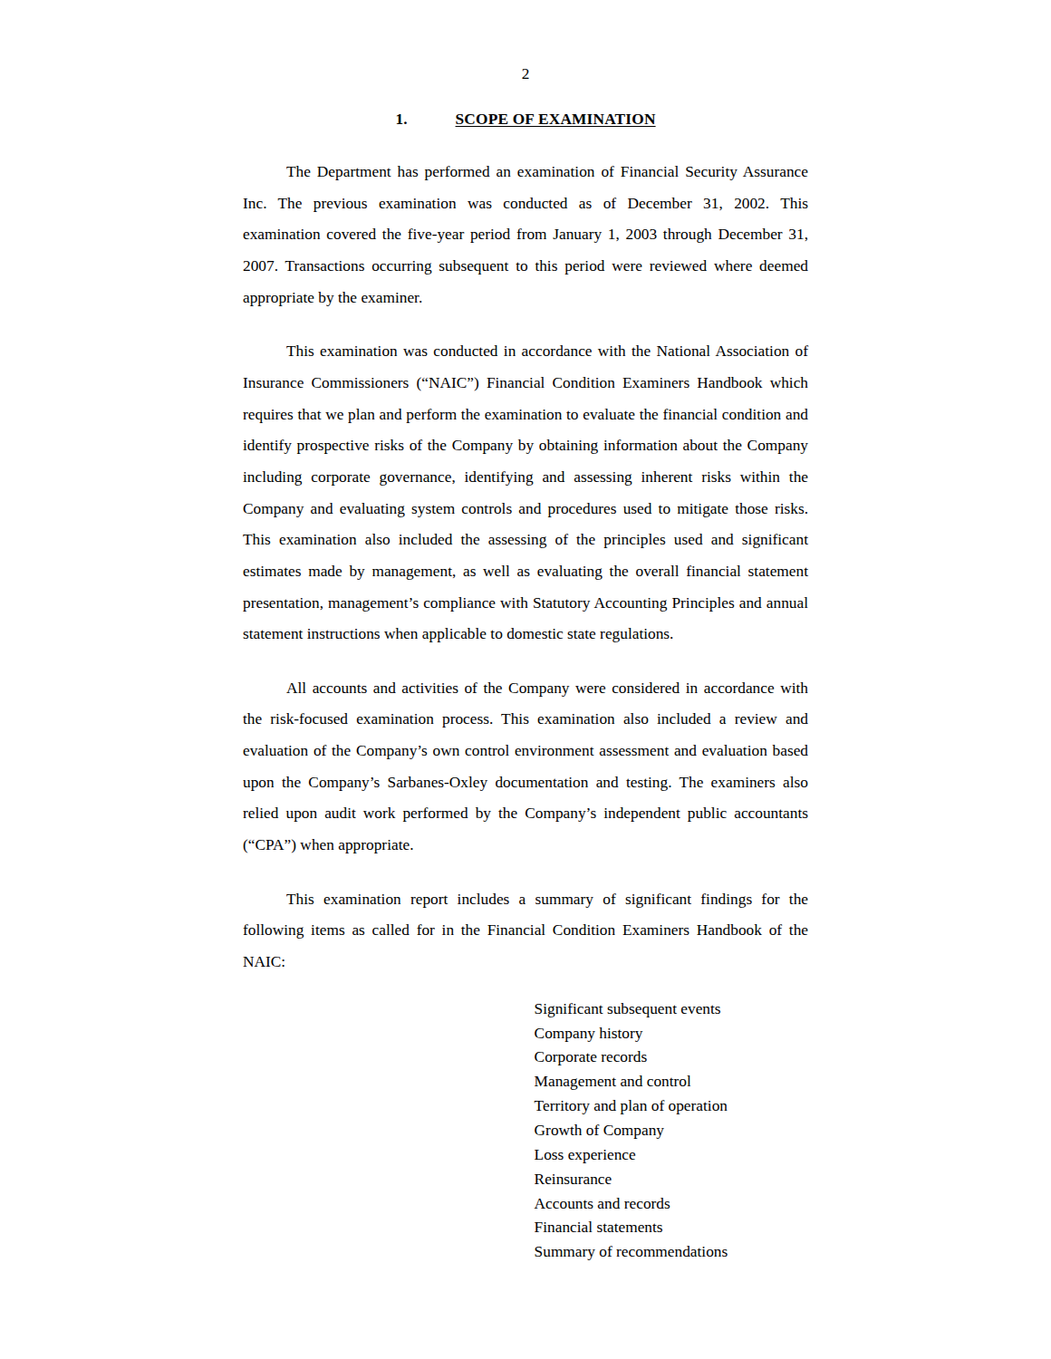2
1. SCOPE OF EXAMINATION
The Department has performed an examination of Financial Security Assurance Inc. The previous examination was conducted as of December 31, 2002. This examination covered the five-year period from January 1, 2003 through December 31, 2007. Transactions occurring subsequent to this period were reviewed where deemed appropriate by the examiner.
This examination was conducted in accordance with the National Association of Insurance Commissioners (“NAIC”) Financial Condition Examiners Handbook which requires that we plan and perform the examination to evaluate the financial condition and identify prospective risks of the Company by obtaining information about the Company including corporate governance, identifying and assessing inherent risks within the Company and evaluating system controls and procedures used to mitigate those risks. This examination also included the assessing of the principles used and significant estimates made by management, as well as evaluating the overall financial statement presentation, management’s compliance with Statutory Accounting Principles and annual statement instructions when applicable to domestic state regulations.
All accounts and activities of the Company were considered in accordance with the risk-focused examination process. This examination also included a review and evaluation of the Company’s own control environment assessment and evaluation based upon the Company’s Sarbanes-Oxley documentation and testing. The examiners also relied upon audit work performed by the Company’s independent public accountants (“CPA”) when appropriate.
This examination report includes a summary of significant findings for the following items as called for in the Financial Condition Examiners Handbook of the NAIC:
Significant subsequent events
Company history
Corporate records
Management and control
Territory and plan of operation
Growth of Company
Loss experience
Reinsurance
Accounts and records
Financial statements
Summary of recommendations